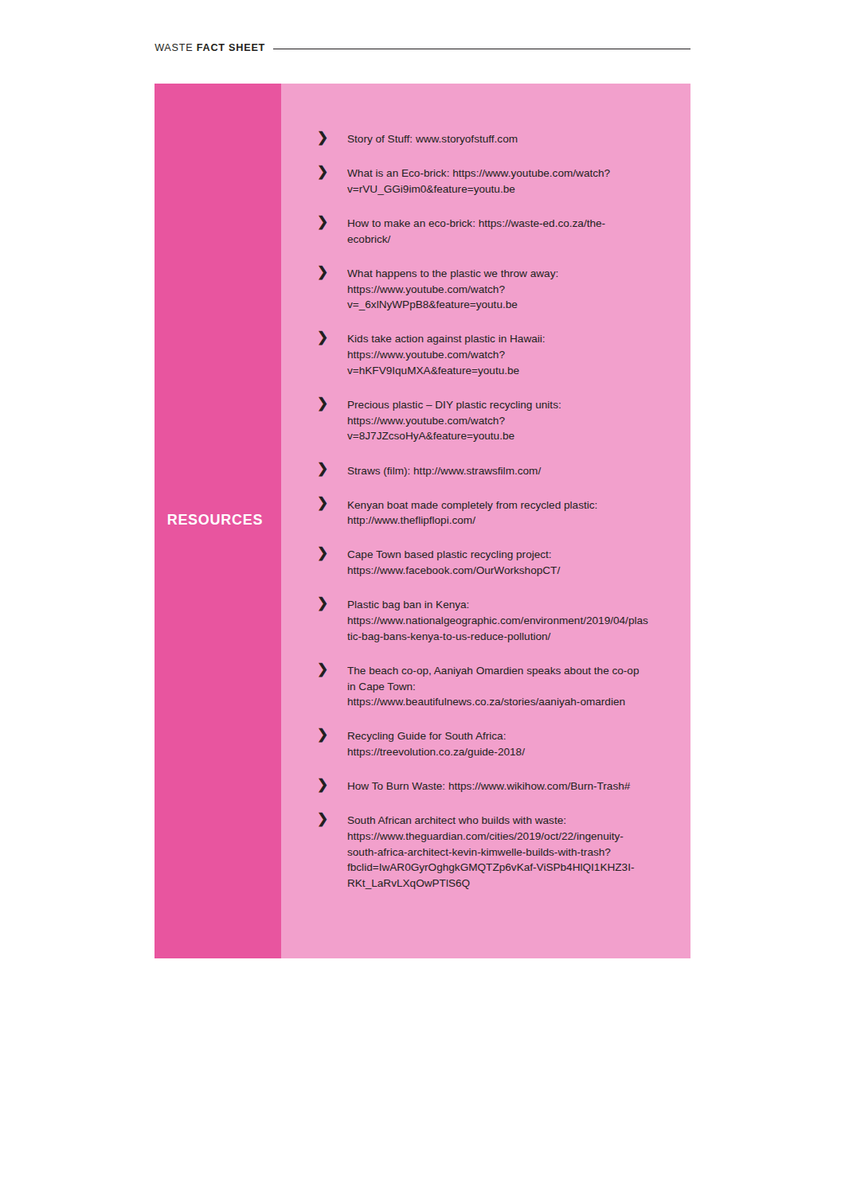WASTE FACT SHEET
Resources
Story of Stuff: www.storyofstuff.com
What is an Eco-brick: https://www.youtube.com/watch?v=rVU_GGi9im0&feature=youtu.be
How to make an eco-brick: https://waste-ed.co.za/the-ecobrick/
What happens to the plastic we throw away: https://www.youtube.com/watch?v=_6xlNyWPpB8&feature=youtu.be
Kids take action against plastic in Hawaii: https://www.youtube.com/watch?v=hKFV9IquMXA&feature=youtu.be
Precious plastic – DIY plastic recycling units: https://www.youtube.com/watch?v=8J7JZcsoHyA&feature=youtu.be
Straws (film): http://www.strawsfilm.com/
Kenyan boat made completely from recycled plastic: http://www.theflipflopi.com/
Cape Town based plastic recycling project: https://www.facebook.com/OurWorkshopCT/
Plastic bag ban in Kenya: https://www.nationalgeographic.com/environment/2019/04/plastic-bag-bans-kenya-to-us-reduce-pollution/
The beach co-op, Aaniyah Omardien speaks about the co-op in Cape Town: https://www.beautifulnews.co.za/stories/aaniyah-omardien
Recycling Guide for South Africa: https://treevolution.co.za/guide-2018/
How To Burn Waste: https://www.wikihow.com/Burn-Trash#
South African architect who builds with waste: https://www.theguardian.com/cities/2019/oct/22/ingenuity-south-africa-architect-kevin-kimwelle-builds-with-trash?fbclid=IwAR0GyrOghgkGMQTZp6vKaf-ViSPb4HlQI1KHZ3I-RKt_LaRvLXqOwPTlS6Q